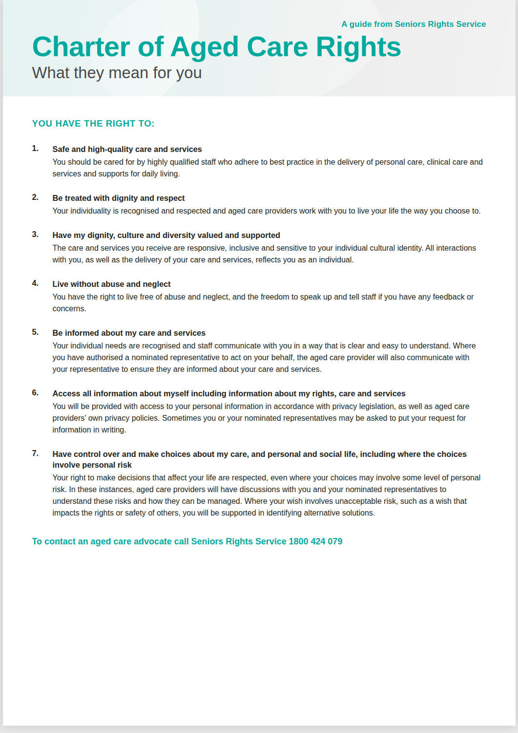A guide from Seniors Rights Service
Charter of Aged Care Rights
What they mean for you
You have the right to:
Safe and high-quality care and services
You should be cared for by highly qualified staff who adhere to best practice in the delivery of personal care, clinical care and services and supports for daily living.
Be treated with dignity and respect
Your individuality is recognised and respected and aged care providers work with you to live your life the way you choose to.
Have my dignity, culture and diversity valued and supported
The care and services you receive are responsive, inclusive and sensitive to your individual cultural identity. All interactions with you, as well as the delivery of your care and services, reflects you as an individual.
Live without abuse and neglect
You have the right to live free of abuse and neglect, and the freedom to speak up and tell staff if you have any feedback or concerns.
Be informed about my care and services
Your individual needs are recognised and staff communicate with you in a way that is clear and easy to understand. Where you have authorised a nominated representative to act on your behalf, the aged care provider will also communicate with your representative to ensure they are informed about your care and services.
Access all information about myself including information about my rights, care and services
You will be provided with access to your personal information in accordance with privacy legislation, as well as aged care providers’ own privacy policies. Sometimes you or your nominated representatives may be asked to put your request for information in writing.
Have control over and make choices about my care, and personal and social life, including where the choices involve personal risk
Your right to make decisions that affect your life are respected, even where your choices may involve some level of personal risk. In these instances, aged care providers will have discussions with you and your nominated representatives to understand these risks and how they can be managed. Where your wish involves unacceptable risk, such as a wish that impacts the rights or safety of others, you will be supported in identifying alternative solutions.
To contact an aged care advocate call Seniors Rights Service 1800 424 079